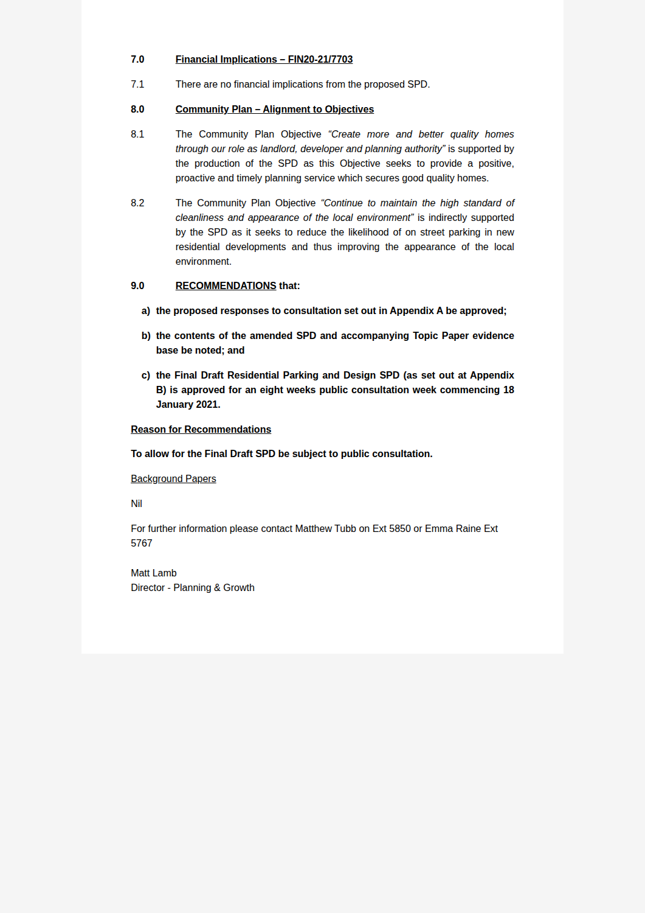7.0
Financial Implications – FIN20-21/7703
7.1
There are no financial implications from the proposed SPD.
8.0
Community Plan – Alignment to Objectives
8.1
The Community Plan Objective “Create more and better quality homes through our role as landlord, developer and planning authority” is supported by the production of the SPD as this Objective seeks to provide a positive, proactive and timely planning service which secures good quality homes.
8.2
The Community Plan Objective “Continue to maintain the high standard of cleanliness and appearance of the local environment” is indirectly supported by the SPD as it seeks to reduce the likelihood of on street parking in new residential developments and thus improving the appearance of the local environment.
9.0
RECOMMENDATIONS that:
a) the proposed responses to consultation set out in Appendix A be approved;
b) the contents of the amended SPD and accompanying Topic Paper evidence base be noted; and
c) the Final Draft Residential Parking and Design SPD (as set out at Appendix B) is approved for an eight weeks public consultation week commencing 18 January 2021.
Reason for Recommendations
To allow for the Final Draft SPD be subject to public consultation.
Background Papers
Nil
For further information please contact Matthew Tubb on Ext 5850 or Emma Raine Ext 5767
Matt Lamb
Director - Planning & Growth